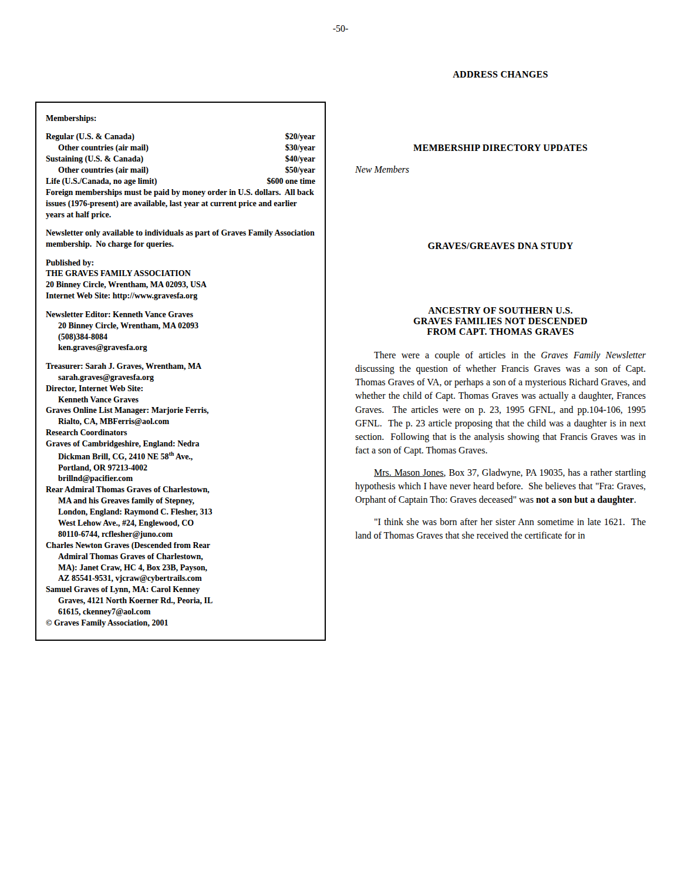-50-
Memberships:
Regular (U.S. & Canada)$20/year Other countries (air mail)$30/year Sustaining (U.S. & Canada)$40/year Other countries (air mail)$50/year Life (U.S./Canada, no age limit)$600 one time
Foreign memberships must be paid by money order in U.S. dollars. All back issues (1976-present) are available, last year at current price and earlier years at half price.
Newsletter only available to individuals as part of Graves Family Association membership. No charge for queries.
Published by:
THE GRAVES FAMILY ASSOCIATION
20 Binney Circle, Wrentham, MA 02093, USA
Internet Web Site: http://www.gravesfa.org
Newsletter Editor: Kenneth Vance Graves
20 Binney Circle, Wrentham, MA 02093
(508)384-8084
ken.graves@gravesfa.org
Treasurer: Sarah J. Graves, Wrentham, MA
sarah.graves@gravesfa.org
Director, Internet Web Site:
Kenneth Vance Graves
Graves Online List Manager: Marjorie Ferris,
Rialto, CA, MBFerris@aol.com
Research Coordinators
Graves of Cambridgeshire, England: Nedra
Dickman Brill, CG, 2410 NE 58th Ave.,
Portland, OR 97213-4002
brillnd@pacifier.com
Rear Admiral Thomas Graves of Charlestown,
MA and his Greaves family of Stepney,
London, England: Raymond C. Flesher, 313
West Lehow Ave., #24, Englewood, CO
80110-6744, rcflesher@juno.com
Charles Newton Graves (Descended from Rear
Admiral Thomas Graves of Charlestown,
MA): Janet Craw, HC 4, Box 23B, Payson,
AZ 85541-9531, vjcraw@cybertrails.com
Samuel Graves of Lynn, MA: Carol Kenney
Graves, 4121 North Koerner Rd., Peoria, IL
61615, ckenney7@aol.com
© Graves Family Association, 2001
ADDRESS CHANGES
MEMBERSHIP DIRECTORY UPDATES
New Members
GRAVES/GREAVES DNA STUDY
ANCESTRY OF SOUTHERN U.S.
GRAVES FAMILIES NOT DESCENDED
FROM CAPT. THOMAS GRAVES
There were a couple of articles in the Graves Family Newsletter discussing the question of whether Francis Graves was a son of Capt. Thomas Graves of VA, or perhaps a son of a mysterious Richard Graves, and whether the child of Capt. Thomas Graves was actually a daughter, Frances Graves. The articles were on p. 23, 1995 GFNL, and pp.104-106, 1995 GFNL. The p. 23 article proposing that the child was a daughter is in next section. Following that is the analysis showing that Francis Graves was in fact a son of Capt. Thomas Graves.
Mrs. Mason Jones, Box 37, Gladwyne, PA 19035, has a rather startling hypothesis which I have never heard before. She believes that "Fra: Graves, Orphant of Captain Tho: Graves deceased" was not a son but a daughter.
"I think she was born after her sister Ann sometime in late 1621. The land of Thomas Graves that she received the certificate for in